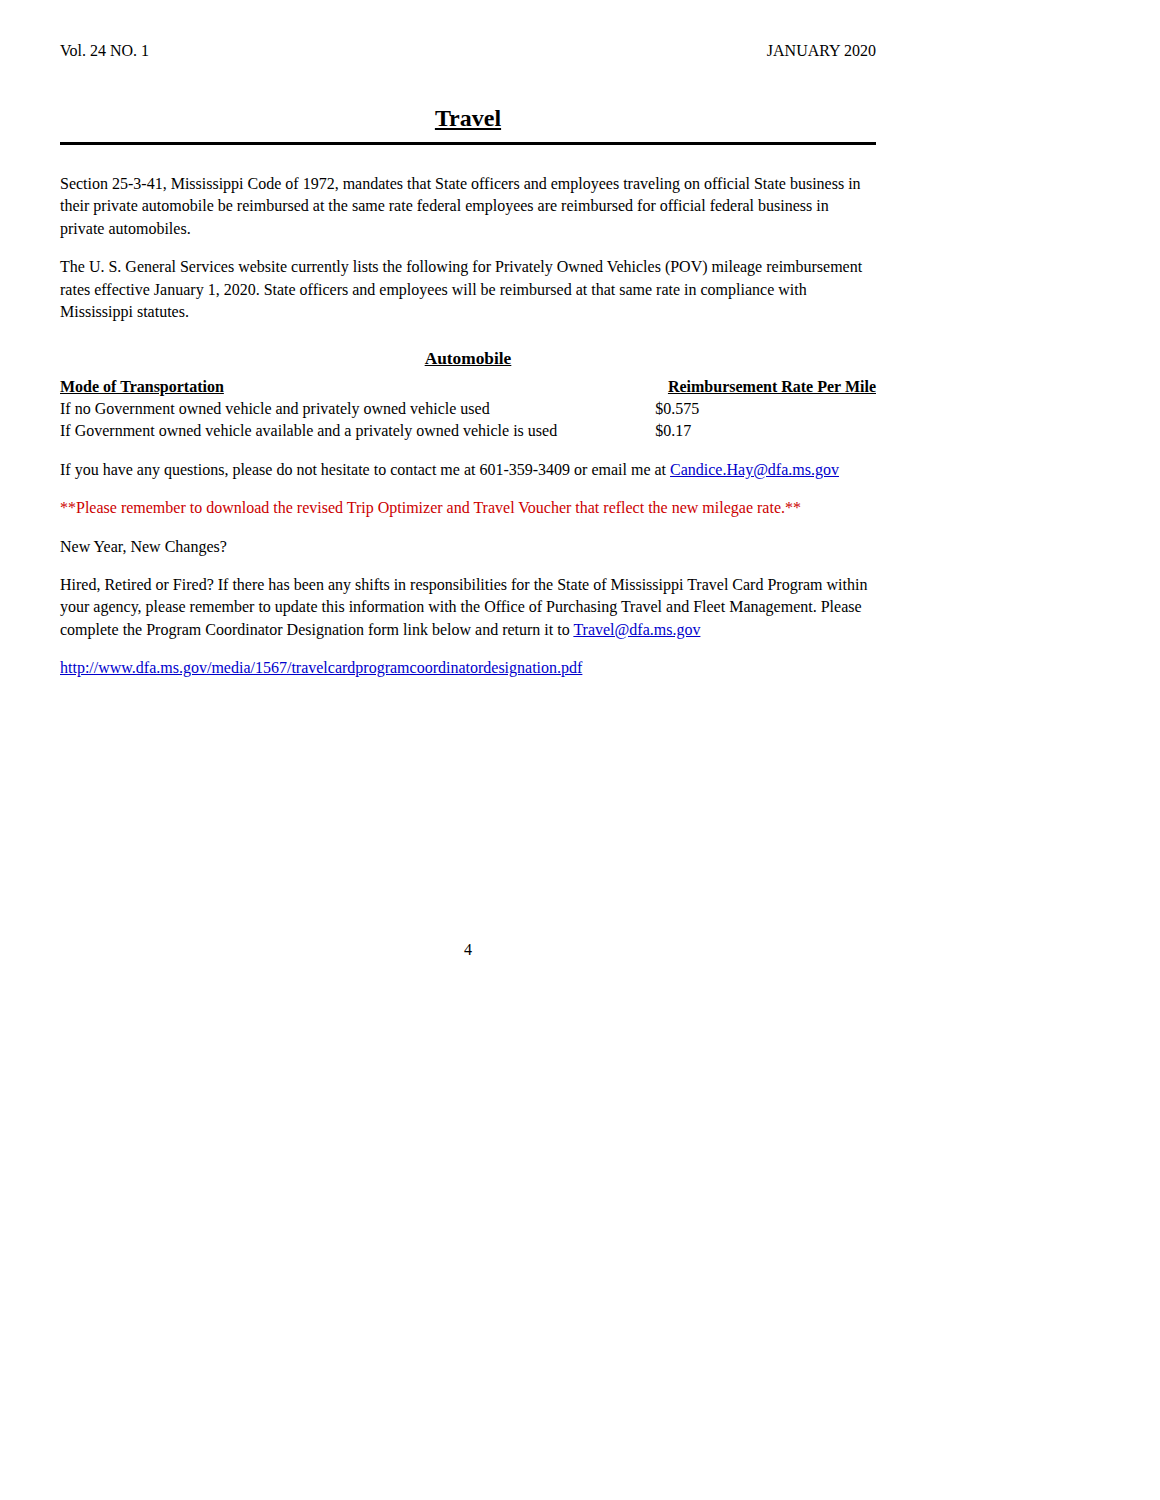Vol. 24 NO. 1 JANUARY 2020
Travel
Section 25-3-41, Mississippi Code of 1972, mandates that State officers and employees traveling on official State business in their private automobile be reimbursed at the same rate federal employees are reimbursed for official federal business in private automobiles.
The U. S. General Services website currently lists the following for Privately Owned Vehicles (POV) mileage reimbursement rates effective January 1, 2020. State officers and employees will be reimbursed at that same rate in compliance with Mississippi statutes.
Automobile
| Mode of Transportation | Reimbursement Rate Per Mile |
| --- | --- |
| If no Government owned vehicle and privately owned vehicle used | $0.575 |
| If Government owned vehicle available and a privately owned vehicle is used | $0.17 |
If you have any questions, please do not hesitate to contact me at 601-359-3409 or email me at Candice.Hay@dfa.ms.gov
**Please remember to download the revised Trip Optimizer and Travel Voucher that reflect the new milegae rate.**
New Year, New Changes?
Hired, Retired or Fired? If there has been any shifts in responsibilities for the State of Mississippi Travel Card Program within your agency, please remember to update this information with the Office of Purchasing Travel and Fleet Management. Please complete the Program Coordinator Designation form link below and return it to Travel@dfa.ms.gov
http://www.dfa.ms.gov/media/1567/travelcardprogramcoordinatordesignation.pdf
4